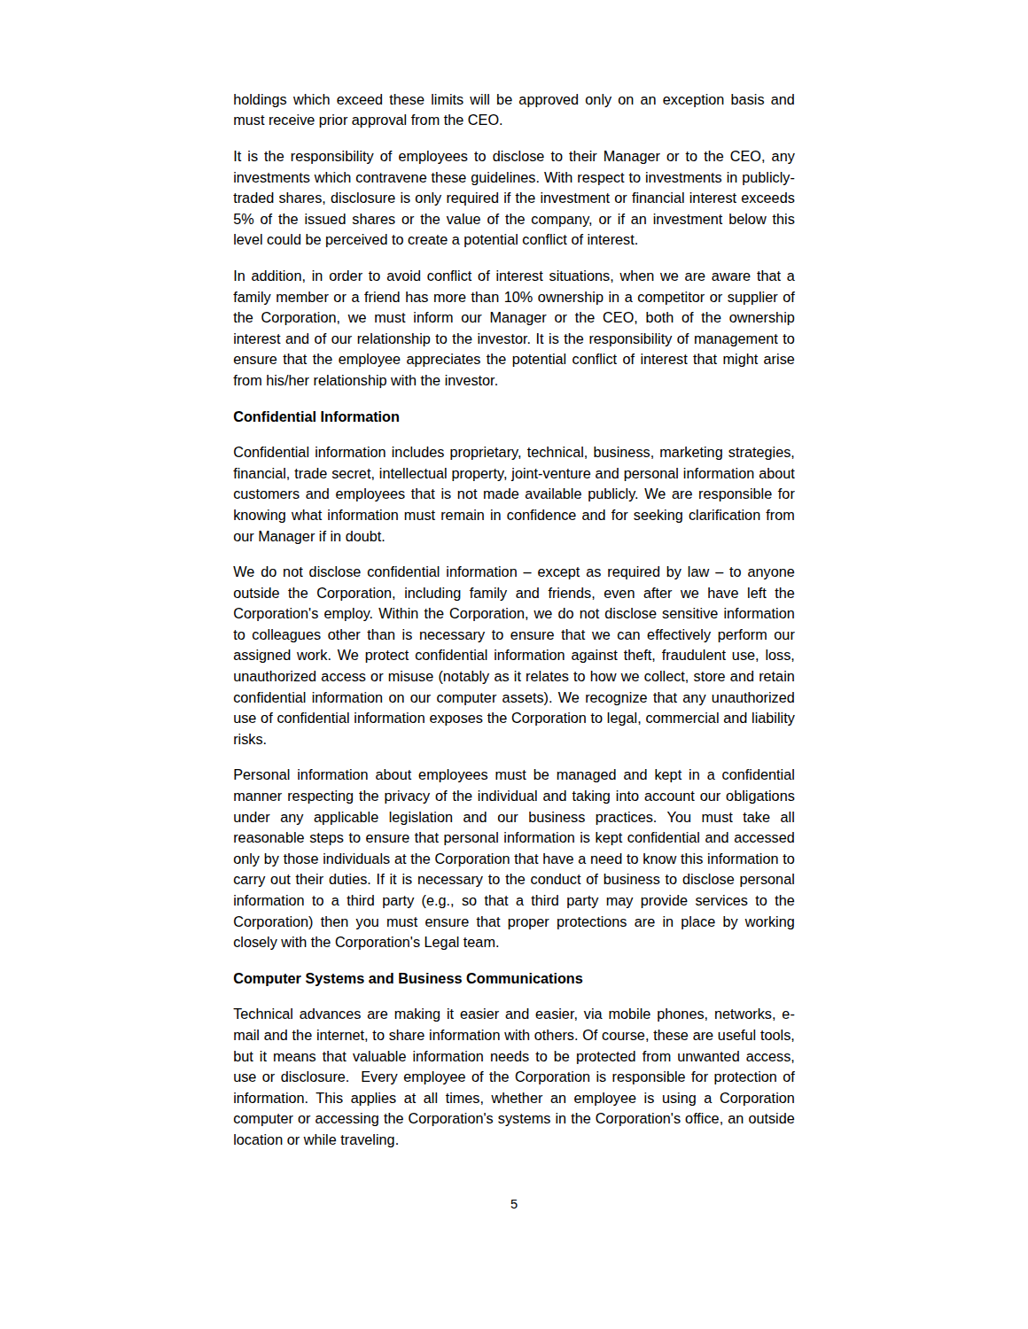holdings which exceed these limits will be approved only on an exception basis and must receive prior approval from the CEO.
It is the responsibility of employees to disclose to their Manager or to the CEO, any investments which contravene these guidelines. With respect to investments in publicly-traded shares, disclosure is only required if the investment or financial interest exceeds 5% of the issued shares or the value of the company, or if an investment below this level could be perceived to create a potential conflict of interest.
In addition, in order to avoid conflict of interest situations, when we are aware that a family member or a friend has more than 10% ownership in a competitor or supplier of the Corporation, we must inform our Manager or the CEO, both of the ownership interest and of our relationship to the investor. It is the responsibility of management to ensure that the employee appreciates the potential conflict of interest that might arise from his/her relationship with the investor.
Confidential Information
Confidential information includes proprietary, technical, business, marketing strategies, financial, trade secret, intellectual property, joint-venture and personal information about customers and employees that is not made available publicly. We are responsible for knowing what information must remain in confidence and for seeking clarification from our Manager if in doubt.
We do not disclose confidential information – except as required by law – to anyone outside the Corporation, including family and friends, even after we have left the Corporation's employ. Within the Corporation, we do not disclose sensitive information to colleagues other than is necessary to ensure that we can effectively perform our assigned work. We protect confidential information against theft, fraudulent use, loss, unauthorized access or misuse (notably as it relates to how we collect, store and retain confidential information on our computer assets). We recognize that any unauthorized use of confidential information exposes the Corporation to legal, commercial and liability risks.
Personal information about employees must be managed and kept in a confidential manner respecting the privacy of the individual and taking into account our obligations under any applicable legislation and our business practices. You must take all reasonable steps to ensure that personal information is kept confidential and accessed only by those individuals at the Corporation that have a need to know this information to carry out their duties. If it is necessary to the conduct of business to disclose personal information to a third party (e.g., so that a third party may provide services to the Corporation) then you must ensure that proper protections are in place by working closely with the Corporation's Legal team.
Computer Systems and Business Communications
Technical advances are making it easier and easier, via mobile phones, networks, e-mail and the internet, to share information with others. Of course, these are useful tools, but it means that valuable information needs to be protected from unwanted access, use or disclosure. Every employee of the Corporation is responsible for protection of information. This applies at all times, whether an employee is using a Corporation computer or accessing the Corporation's systems in the Corporation's office, an outside location or while traveling.
5